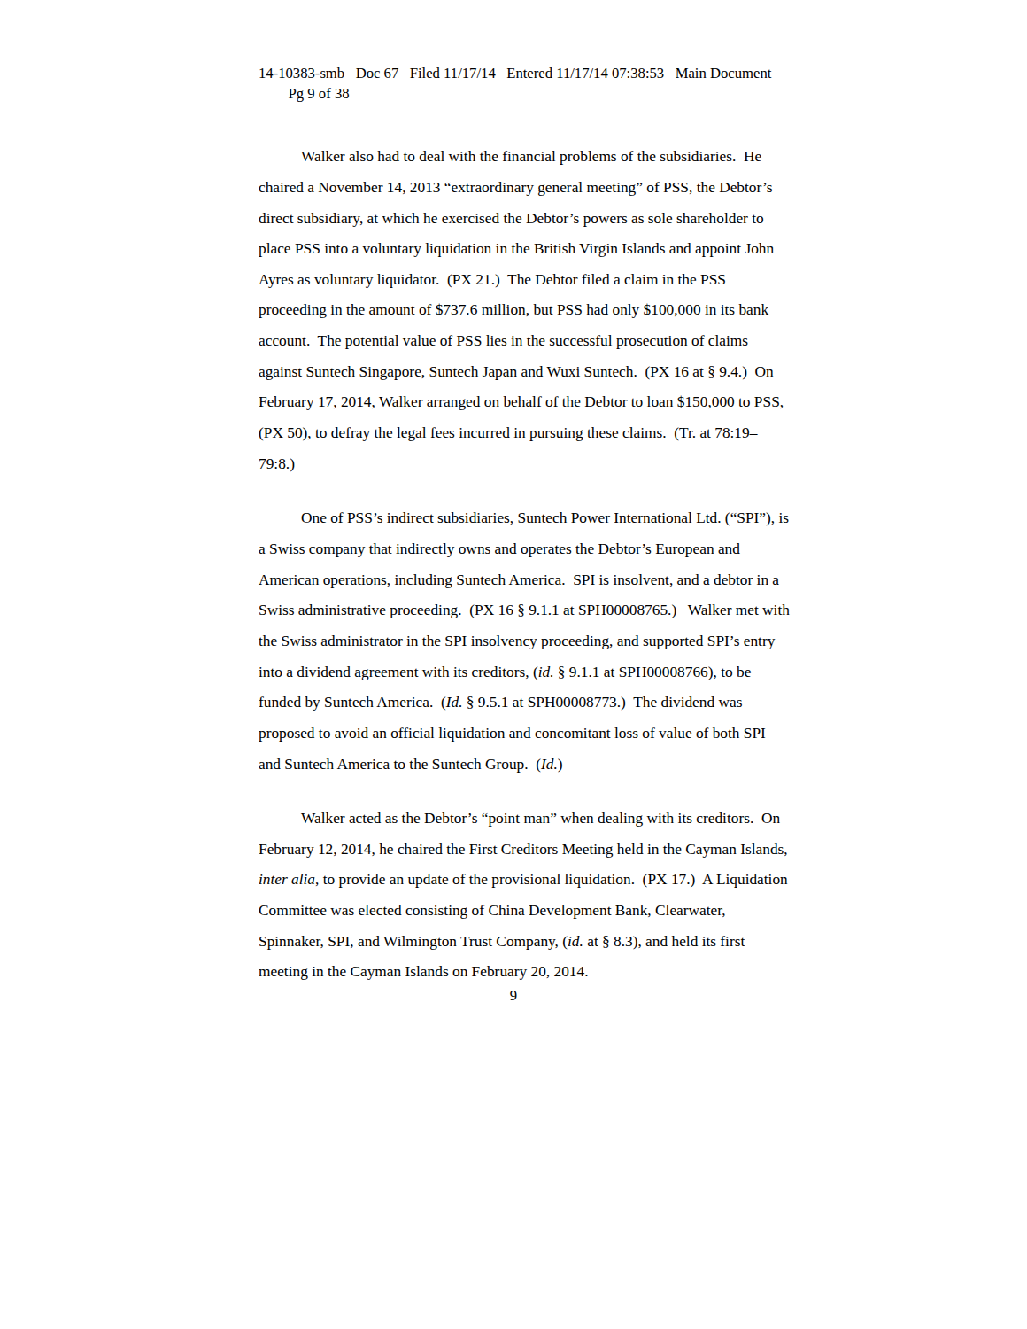14-10383-smb Doc 67 Filed 11/17/14 Entered 11/17/14 07:38:53 Main Document
Pg 9 of 38
Walker also had to deal with the financial problems of the subsidiaries. He chaired a November 14, 2013 “extraordinary general meeting” of PSS, the Debtor’s direct subsidiary, at which he exercised the Debtor’s powers as sole shareholder to place PSS into a voluntary liquidation in the British Virgin Islands and appoint John Ayres as voluntary liquidator. (PX 21.) The Debtor filed a claim in the PSS proceeding in the amount of $737.6 million, but PSS had only $100,000 in its bank account. The potential value of PSS lies in the successful prosecution of claims against Suntech Singapore, Suntech Japan and Wuxi Suntech. (PX 16 at § 9.4.) On February 17, 2014, Walker arranged on behalf of the Debtor to loan $150,000 to PSS, (PX 50), to defray the legal fees incurred in pursuing these claims. (Tr. at 78:19–79:8.)
One of PSS’s indirect subsidiaries, Suntech Power International Ltd. (“SPI”), is a Swiss company that indirectly owns and operates the Debtor’s European and American operations, including Suntech America. SPI is insolvent, and a debtor in a Swiss administrative proceeding. (PX 16 § 9.1.1 at SPH00008765.) Walker met with the Swiss administrator in the SPI insolvency proceeding, and supported SPI’s entry into a dividend agreement with its creditors, (id. § 9.1.1 at SPH00008766), to be funded by Suntech America. (Id. § 9.5.1 at SPH00008773.) The dividend was proposed to avoid an official liquidation and concomitant loss of value of both SPI and Suntech America to the Suntech Group. (Id.)
Walker acted as the Debtor’s “point man” when dealing with its creditors. On February 12, 2014, he chaired the First Creditors Meeting held in the Cayman Islands, inter alia, to provide an update of the provisional liquidation. (PX 17.) A Liquidation Committee was elected consisting of China Development Bank, Clearwater, Spinnaker, SPI, and Wilmington Trust Company, (id. at § 8.3), and held its first meeting in the Cayman Islands on February 20, 2014.
9